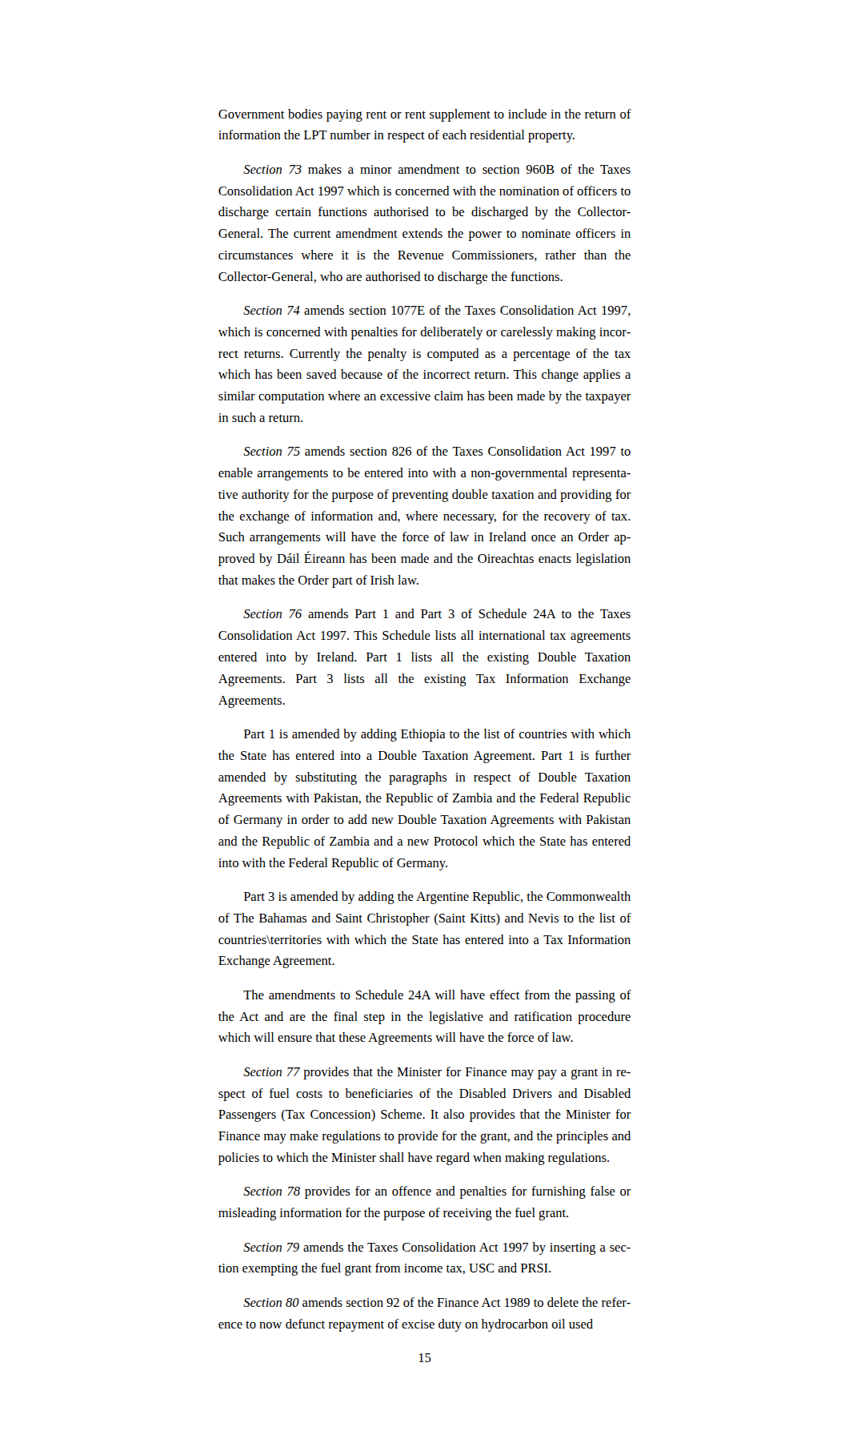Government bodies paying rent or rent supplement to include in the return of information the LPT number in respect of each residential property.
Section 73 makes a minor amendment to section 960B of the Taxes Consolidation Act 1997 which is concerned with the nomination of officers to discharge certain functions authorised to be discharged by the Collector-General. The current amendment extends the power to nominate officers in circumstances where it is the Revenue Commissioners, rather than the Collector-General, who are authorised to discharge the functions.
Section 74 amends section 1077E of the Taxes Consolidation Act 1997, which is concerned with penalties for deliberately or carelessly making incorrect returns. Currently the penalty is computed as a percentage of the tax which has been saved because of the incorrect return. This change applies a similar computation where an excessive claim has been made by the taxpayer in such a return.
Section 75 amends section 826 of the Taxes Consolidation Act 1997 to enable arrangements to be entered into with a non-governmental representative authority for the purpose of preventing double taxation and providing for the exchange of information and, where necessary, for the recovery of tax. Such arrangements will have the force of law in Ireland once an Order approved by Dáil Éireann has been made and the Oireachtas enacts legislation that makes the Order part of Irish law.
Section 76 amends Part 1 and Part 3 of Schedule 24A to the Taxes Consolidation Act 1997. This Schedule lists all international tax agreements entered into by Ireland. Part 1 lists all the existing Double Taxation Agreements. Part 3 lists all the existing Tax Information Exchange Agreements.
Part 1 is amended by adding Ethiopia to the list of countries with which the State has entered into a Double Taxation Agreement. Part 1 is further amended by substituting the paragraphs in respect of Double Taxation Agreements with Pakistan, the Republic of Zambia and the Federal Republic of Germany in order to add new Double Taxation Agreements with Pakistan and the Republic of Zambia and a new Protocol which the State has entered into with the Federal Republic of Germany.
Part 3 is amended by adding the Argentine Republic, the Commonwealth of The Bahamas and Saint Christopher (Saint Kitts) and Nevis to the list of countries\territories with which the State has entered into a Tax Information Exchange Agreement.
The amendments to Schedule 24A will have effect from the passing of the Act and are the final step in the legislative and ratification procedure which will ensure that these Agreements will have the force of law.
Section 77 provides that the Minister for Finance may pay a grant in respect of fuel costs to beneficiaries of the Disabled Drivers and Disabled Passengers (Tax Concession) Scheme. It also provides that the Minister for Finance may make regulations to provide for the grant, and the principles and policies to which the Minister shall have regard when making regulations.
Section 78 provides for an offence and penalties for furnishing false or misleading information for the purpose of receiving the fuel grant.
Section 79 amends the Taxes Consolidation Act 1997 by inserting a section exempting the fuel grant from income tax, USC and PRSI.
Section 80 amends section 92 of the Finance Act 1989 to delete the reference to now defunct repayment of excise duty on hydrocarbon oil used
15